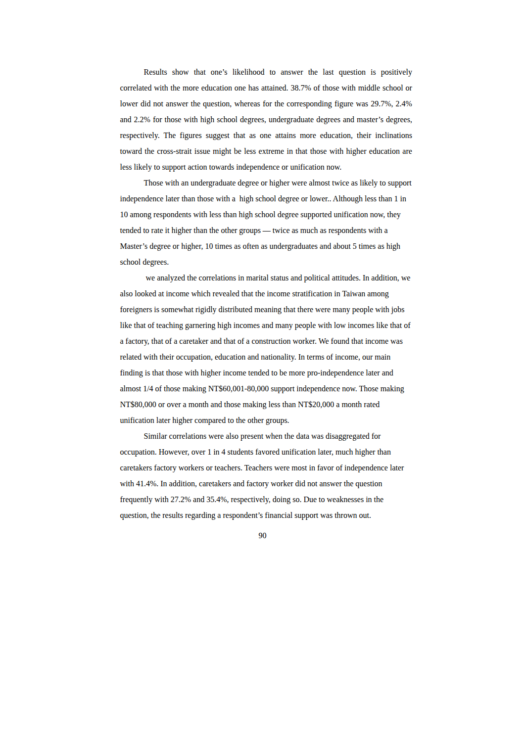Results show that one’s likelihood to answer the last question is positively correlated with the more education one has attained. 38.7% of those with middle school or lower did not answer the question, whereas for the corresponding figure was 29.7%, 2.4% and 2.2% for those with high school degrees, undergraduate degrees and master’s degrees, respectively. The figures suggest that as one attains more education, their inclinations toward the cross-strait issue might be less extreme in that those with higher education are less likely to support action towards independence or unification now.
Those with an undergraduate degree or higher were almost twice as likely to support independence later than those with a high school degree or lower.. Although less than 1 in 10 among respondents with less than high school degree supported unification now, they tended to rate it higher than the other groups — twice as much as respondents with a Master’s degree or higher, 10 times as often as undergraduates and about 5 times as high school degrees.
we analyzed the correlations in marital status and political attitudes. In addition, we also looked at income which revealed that the income stratification in Taiwan among foreigners is somewhat rigidly distributed meaning that there were many people with jobs like that of teaching garnering high incomes and many people with low incomes like that of a factory, that of a caretaker and that of a construction worker. We found that income was related with their occupation, education and nationality. In terms of income, our main finding is that those with higher income tended to be more pro-independence later and almost 1/4 of those making NT$60,001-80,000 support independence now. Those making NT$80,000 or over a month and those making less than NT$20,000 a month rated unification later higher compared to the other groups.
Similar correlations were also present when the data was disaggregated for occupation. However, over 1 in 4 students favored unification later, much higher than caretakers factory workers or teachers. Teachers were most in favor of independence later with 41.4%. In addition, caretakers and factory worker did not answer the question frequently with 27.2% and 35.4%, respectively, doing so. Due to weaknesses in the question, the results regarding a respondent’s financial support was thrown out.
90